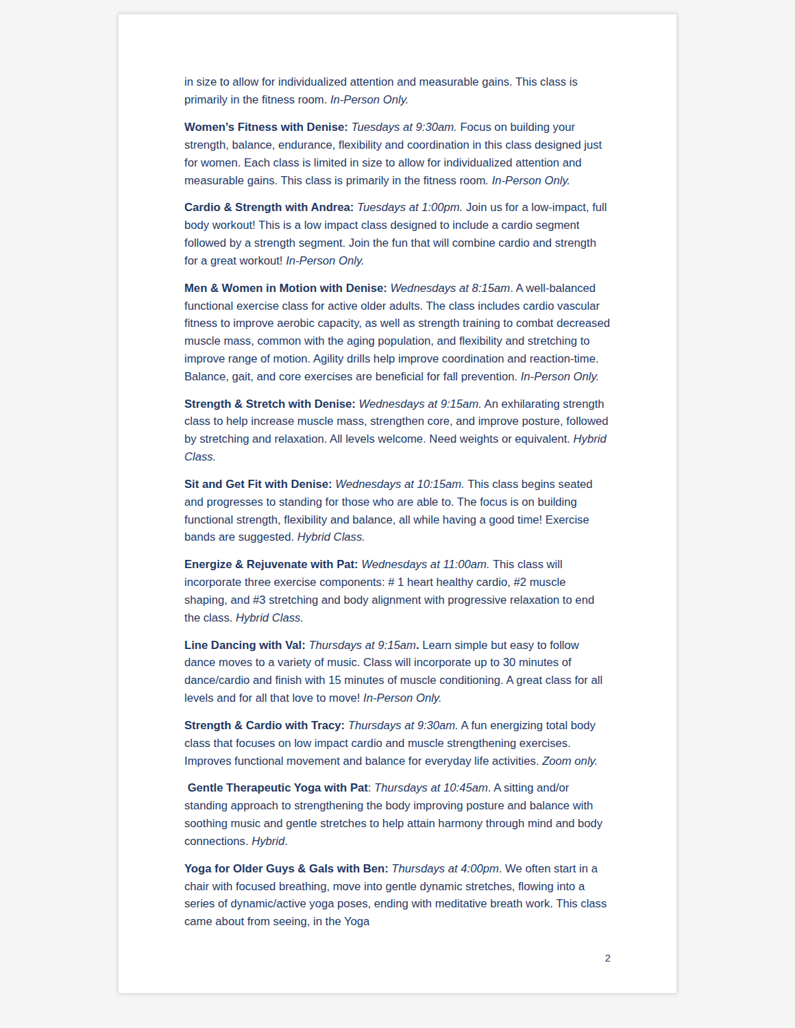in size to allow for individualized attention and measurable gains. This class is primarily in the fitness room. In-Person Only.
Women’s Fitness with Denise: Tuesdays at 9:30am. Focus on building your strength, balance, endurance, flexibility and coordination in this class designed just for women. Each class is limited in size to allow for individualized attention and measurable gains. This class is primarily in the fitness room. In-Person Only.
Cardio & Strength with Andrea: Tuesdays at 1:00pm. Join us for a low-impact, full body workout! This is a low impact class designed to include a cardio segment followed by a strength segment. Join the fun that will combine cardio and strength for a great workout! In-Person Only.
Men & Women in Motion with Denise: Wednesdays at 8:15am. A well-balanced functional exercise class for active older adults. The class includes cardio vascular fitness to improve aerobic capacity, as well as strength training to combat decreased muscle mass, common with the aging population, and flexibility and stretching to improve range of motion. Agility drills help improve coordination and reaction-time. Balance, gait, and core exercises are beneficial for fall prevention. In-Person Only.
Strength & Stretch with Denise: Wednesdays at 9:15am. An exhilarating strength class to help increase muscle mass, strengthen core, and improve posture, followed by stretching and relaxation. All levels welcome. Need weights or equivalent. Hybrid Class.
Sit and Get Fit with Denise: Wednesdays at 10:15am. This class begins seated and progresses to standing for those who are able to. The focus is on building functional strength, flexibility and balance, all while having a good time! Exercise bands are suggested. Hybrid Class.
Energize & Rejuvenate with Pat: Wednesdays at 11:00am. This class will incorporate three exercise components: # 1 heart healthy cardio, #2 muscle shaping, and #3 stretching and body alignment with progressive relaxation to end the class. Hybrid Class.
Line Dancing with Val: Thursdays at 9:15am. Learn simple but easy to follow dance moves to a variety of music. Class will incorporate up to 30 minutes of dance/cardio and finish with 15 minutes of muscle conditioning. A great class for all levels and for all that love to move! In-Person Only.
Strength & Cardio with Tracy: Thursdays at 9:30am. A fun energizing total body class that focuses on low impact cardio and muscle strengthening exercises. Improves functional movement and balance for everyday life activities. Zoom only.
Gentle Therapeutic Yoga with Pat: Thursdays at 10:45am. A sitting and/or standing approach to strengthening the body improving posture and balance with soothing music and gentle stretches to help attain harmony through mind and body connections. Hybrid.
Yoga for Older Guys & Gals with Ben: Thursdays at 4:00pm. We often start in a chair with focused breathing, move into gentle dynamic stretches, flowing into a series of dynamic/active yoga poses, ending with meditative breath work. This class came about from seeing, in the Yoga
2